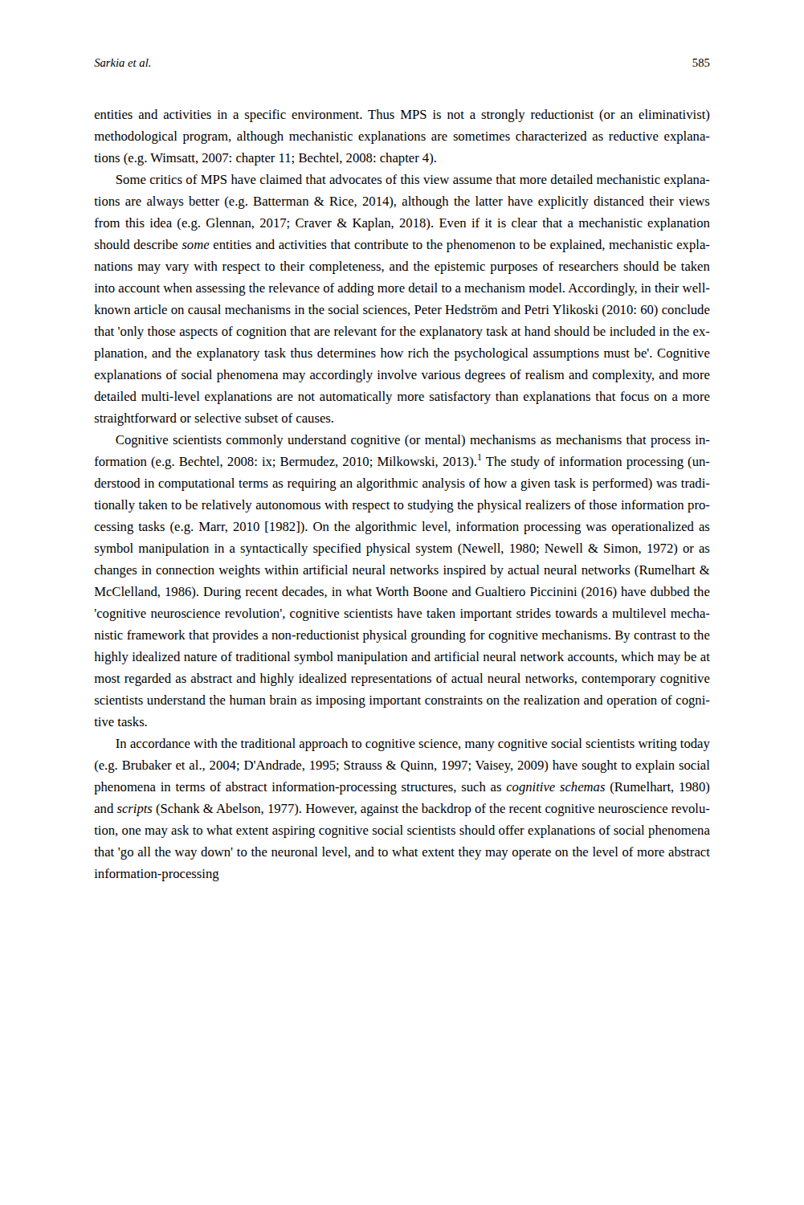Sarkia et al. 585
entities and activities in a specific environment. Thus MPS is not a strongly reductionist (or an eliminativist) methodological program, although mechanistic explanations are sometimes characterized as reductive explanations (e.g. Wimsatt, 2007: chapter 11; Bechtel, 2008: chapter 4).
Some critics of MPS have claimed that advocates of this view assume that more detailed mechanistic explanations are always better (e.g. Batterman & Rice, 2014), although the latter have explicitly distanced their views from this idea (e.g. Glennan, 2017; Craver & Kaplan, 2018). Even if it is clear that a mechanistic explanation should describe some entities and activities that contribute to the phenomenon to be explained, mechanistic explanations may vary with respect to their completeness, and the epistemic purposes of researchers should be taken into account when assessing the relevance of adding more detail to a mechanism model. Accordingly, in their well-known article on causal mechanisms in the social sciences, Peter Hedström and Petri Ylikoski (2010: 60) conclude that 'only those aspects of cognition that are relevant for the explanatory task at hand should be included in the explanation, and the explanatory task thus determines how rich the psychological assumptions must be'. Cognitive explanations of social phenomena may accordingly involve various degrees of realism and complexity, and more detailed multi-level explanations are not automatically more satisfactory than explanations that focus on a more straightforward or selective subset of causes.
Cognitive scientists commonly understand cognitive (or mental) mechanisms as mechanisms that process information (e.g. Bechtel, 2008: ix; Bermudez, 2010; Milkowski, 2013).1 The study of information processing (understood in computational terms as requiring an algorithmic analysis of how a given task is performed) was traditionally taken to be relatively autonomous with respect to studying the physical realizers of those information processing tasks (e.g. Marr, 2010 [1982]). On the algorithmic level, information processing was operationalized as symbol manipulation in a syntactically specified physical system (Newell, 1980; Newell & Simon, 1972) or as changes in connection weights within artificial neural networks inspired by actual neural networks (Rumelhart & McClelland, 1986). During recent decades, in what Worth Boone and Gualtiero Piccinini (2016) have dubbed the 'cognitive neuroscience revolution', cognitive scientists have taken important strides towards a multilevel mechanistic framework that provides a non-reductionist physical grounding for cognitive mechanisms. By contrast to the highly idealized nature of traditional symbol manipulation and artificial neural network accounts, which may be at most regarded as abstract and highly idealized representations of actual neural networks, contemporary cognitive scientists understand the human brain as imposing important constraints on the realization and operation of cognitive tasks.
In accordance with the traditional approach to cognitive science, many cognitive social scientists writing today (e.g. Brubaker et al., 2004; D'Andrade, 1995; Strauss & Quinn, 1997; Vaisey, 2009) have sought to explain social phenomena in terms of abstract information-processing structures, such as cognitive schemas (Rumelhart, 1980) and scripts (Schank & Abelson, 1977). However, against the backdrop of the recent cognitive neuroscience revolution, one may ask to what extent aspiring cognitive social scientists should offer explanations of social phenomena that 'go all the way down' to the neuronal level, and to what extent they may operate on the level of more abstract information-processing